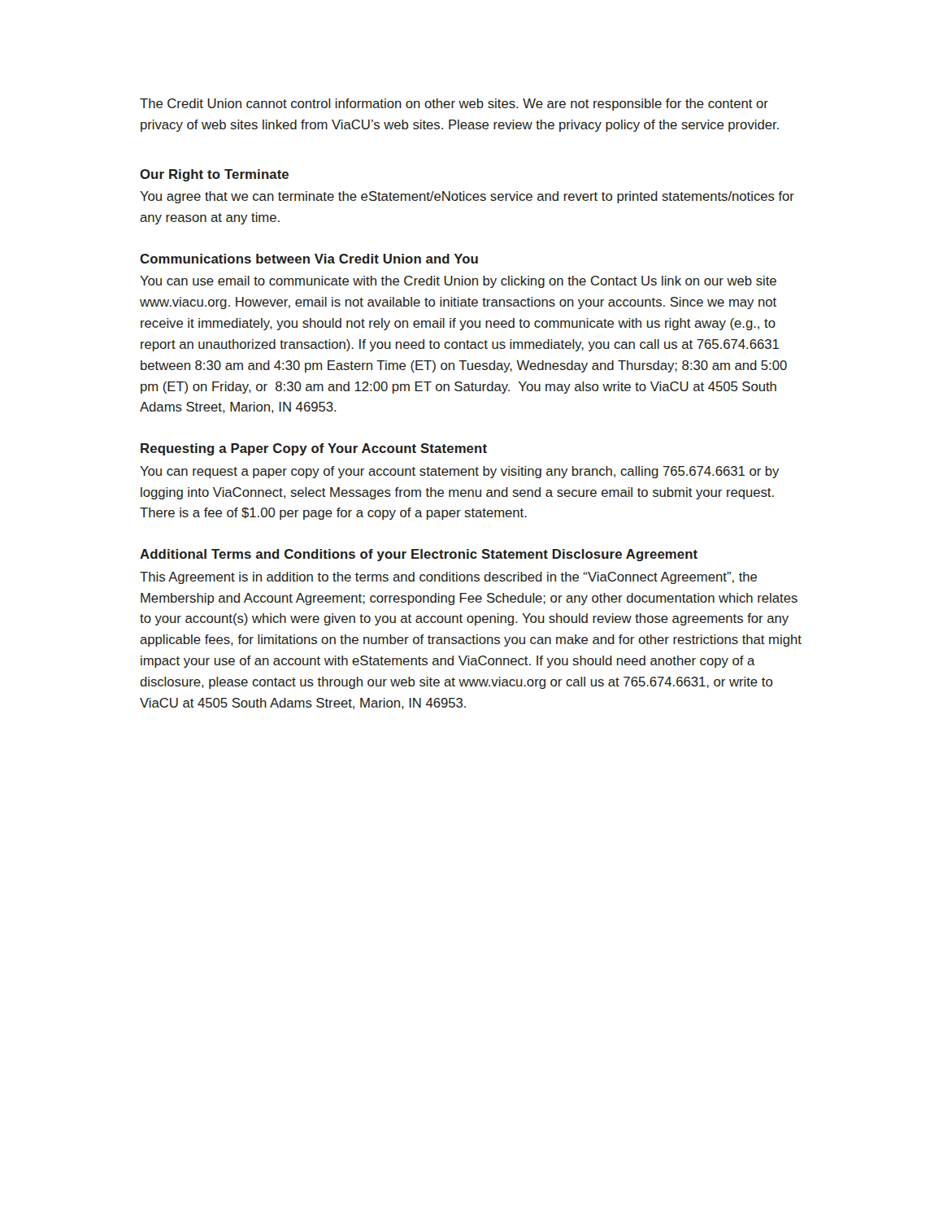The Credit Union cannot control information on other web sites. We are not responsible for the content or privacy of web sites linked from ViaCU’s web sites. Please review the privacy policy of the service provider.
Our Right to Terminate
You agree that we can terminate the eStatement/eNotices service and revert to printed statements/notices for any reason at any time.
Communications between Via Credit Union and You
You can use email to communicate with the Credit Union by clicking on the Contact Us link on our web site www.viacu.org. However, email is not available to initiate transactions on your accounts. Since we may not receive it immediately, you should not rely on email if you need to communicate with us right away (e.g., to report an unauthorized transaction). If you need to contact us immediately, you can call us at 765.674.6631 between 8:30 am and 4:30 pm Eastern Time (ET) on Tuesday, Wednesday and Thursday; 8:30 am and 5:00 pm (ET) on Friday, or 8:30 am and 12:00 pm ET on Saturday. You may also write to ViaCU at 4505 South Adams Street, Marion, IN 46953.
Requesting a Paper Copy of Your Account Statement
You can request a paper copy of your account statement by visiting any branch, calling 765.674.6631 or by logging into ViaConnect, select Messages from the menu and send a secure email to submit your request. There is a fee of $1.00 per page for a copy of a paper statement.
Additional Terms and Conditions of your Electronic Statement Disclosure Agreement
This Agreement is in addition to the terms and conditions described in the “ViaConnect Agreement”, the Membership and Account Agreement; corresponding Fee Schedule; or any other documentation which relates to your account(s) which were given to you at account opening. You should review those agreements for any applicable fees, for limitations on the number of transactions you can make and for other restrictions that might impact your use of an account with eStatements and ViaConnect. If you should need another copy of a disclosure, please contact us through our web site at www.viacu.org or call us at 765.674.6631, or write to ViaCU at 4505 South Adams Street, Marion, IN 46953.